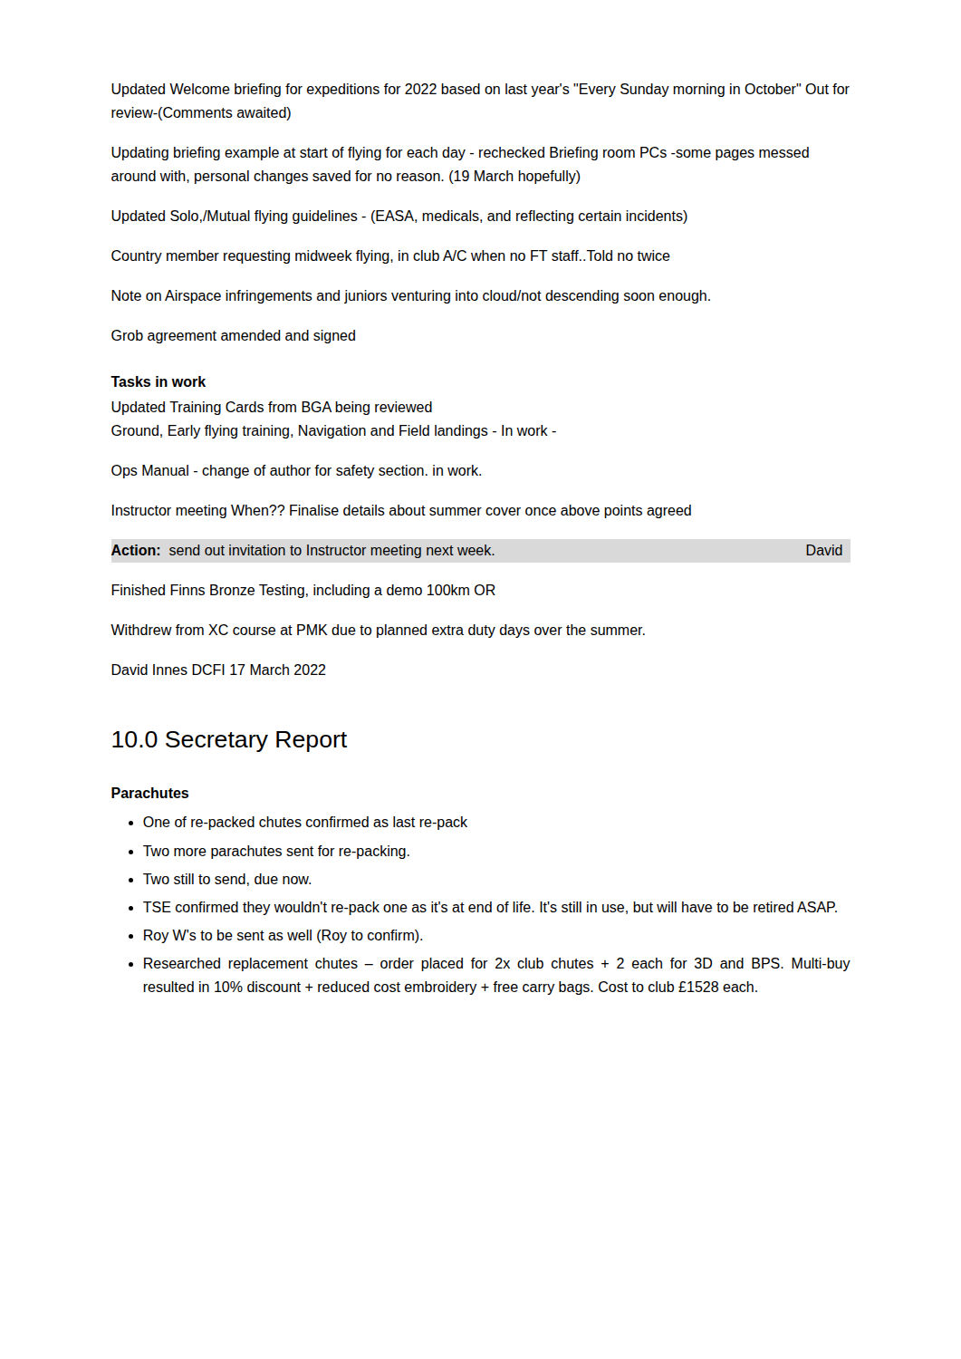Updated Welcome briefing for expeditions for 2022 based on last year's "Every Sunday morning in October" Out for review-(Comments awaited)
Updating briefing example at start of flying for each day - rechecked Briefing room PCs -some pages messed around with, personal changes saved for no reason. (19 March hopefully)
Updated Solo,/Mutual flying guidelines - (EASA, medicals, and reflecting certain incidents)
Country member requesting midweek flying, in club A/C when no FT staff..Told no twice
Note on Airspace infringements and juniors venturing into cloud/not descending soon enough.
Grob agreement amended and signed
Tasks in work
Updated Training Cards from BGA being reviewed
Ground, Early flying training, Navigation and Field landings - In work -
Ops Manual - change of author for safety section. in work.
Instructor meeting When?? Finalise details about summer cover once above points agreed
Action: send out invitation to Instructor meeting next week. David
Finished Finns Bronze Testing, including a demo 100km OR
Withdrew from XC course at PMK due to planned extra duty days over the summer.
David Innes DCFI 17 March 2022
10.0 Secretary Report
Parachutes
One of re-packed chutes confirmed as last re-pack
Two more parachutes sent for re-packing.
Two still to send, due now.
TSE confirmed they wouldn't re-pack one as it's at end of life. It's still in use, but will have to be retired ASAP.
Roy W's to be sent as well (Roy to confirm).
Researched replacement chutes – order placed for 2x club chutes + 2 each for 3D and BPS. Multi-buy resulted in 10% discount + reduced cost embroidery + free carry bags. Cost to club £1528 each.